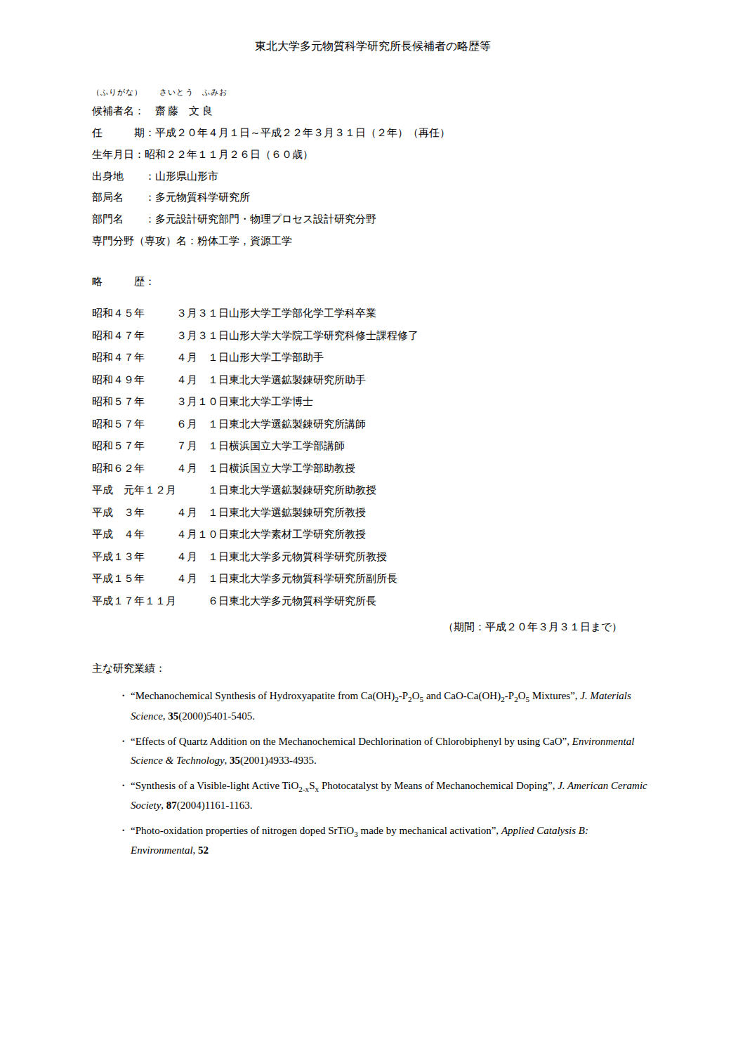東北大学多元物質科学研究所長候補者の略歴等
（ふりがな）　　さいとう　ふみお
候補者名：　齋 藤　文 良
任　　　期：平成２０年４月１日～平成２２年３月３１日（２年）（再任）
生年月日：昭和２２年１１月２６日（６０歳）
出身地　　：山形県山形市
部局名　　：多元物質科学研究所
部門名　　：多元設計研究部門・物理プロセス設計研究分野
専門分野（専攻）名：粉体工学，資源工学
略　　　歴：
| 昭和４５年 | ３月３１日 | 山形大学工学部化学工学科卒業 |
| 昭和４７年 | ３月３１日 | 山形大学大学院工学研究科修士課程修了 |
| 昭和４７年 | ４月 １日 | 山形大学工学部助手 |
| 昭和４９年 | ４月 １日 | 東北大学選鉱製錬研究所助手 |
| 昭和５７年 | ３月１０日 | 東北大学工学博士 |
| 昭和５７年 | ６月 １日 | 東北大学選鉱製錬研究所講師 |
| 昭和５７年 | ７月 １日 | 横浜国立大学工学部講師 |
| 昭和６２年 | ４月 １日 | 横浜国立大学工学部助教授 |
| 平成 元年１２月 | １日 | 東北大学選鉱製錬研究所助教授 |
| 平成 ３年 | ４月 １日 | 東北大学選鉱製錬研究所教授 |
| 平成 ４年 | ４月１０日 | 東北大学素材工学研究所教授 |
| 平成１３年 | ４月 １日 | 東北大学多元物質科学研究所教授 |
| 平成１５年 | ４月 １日 | 東北大学多元物質科学研究所副所長 |
| 平成１７年１１月 | ６日 | 東北大学多元物質科学研究所長 |
（期間：平成２０年３月３１日まで）
主な研究業績：
“Mechanochemical Synthesis of Hydroxyapatite from Ca(OH)2-P2O5 and CaO-Ca(OH)2-P2O5 Mixtures”, J. Materials Science, 35(2000)5401-5405.
“Effects of Quartz Addition on the Mechanochemical Dechlorination of Chlorobiphenyl by using CaO”, Environmental Science & Technology, 35(2001)4933-4935.
“Synthesis of a Visible-light Active TiO2-xSx Photocatalyst by Means of Mechanochemical Doping”, J. American Ceramic Society, 87(2004)1161-1163.
“Photo-oxidation properties of nitrogen doped SrTiO3 made by mechanical activation”, Applied Catalysis B: Environmental, 52